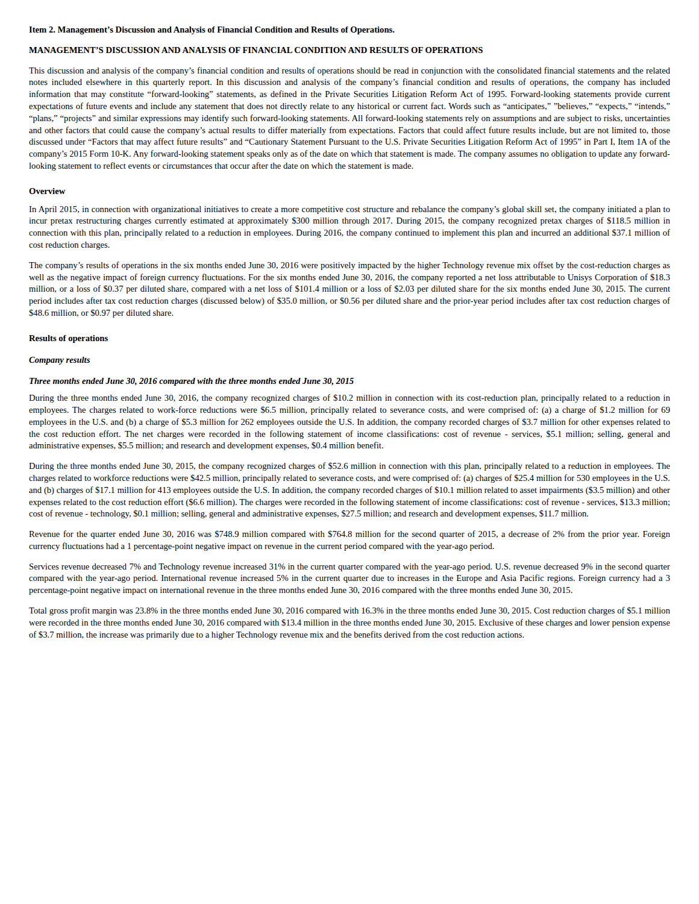Item 2. Management’s Discussion and Analysis of Financial Condition and Results of Operations.
MANAGEMENT’S DISCUSSION AND ANALYSIS OF FINANCIAL CONDITION AND RESULTS OF OPERATIONS
This discussion and analysis of the company’s financial condition and results of operations should be read in conjunction with the consolidated financial statements and the related notes included elsewhere in this quarterly report. In this discussion and analysis of the company’s financial condition and results of operations, the company has included information that may constitute “forward-looking” statements, as defined in the Private Securities Litigation Reform Act of 1995. Forward-looking statements provide current expectations of future events and include any statement that does not directly relate to any historical or current fact. Words such as “anticipates,” ”believes,” “expects,” “intends,” “plans,” “projects” and similar expressions may identify such forward-looking statements. All forward-looking statements rely on assumptions and are subject to risks, uncertainties and other factors that could cause the company’s actual results to differ materially from expectations. Factors that could affect future results include, but are not limited to, those discussed under “Factors that may affect future results” and “Cautionary Statement Pursuant to the U.S. Private Securities Litigation Reform Act of 1995” in Part I, Item 1A of the company’s 2015 Form 10-K. Any forward-looking statement speaks only as of the date on which that statement is made. The company assumes no obligation to update any forward-looking statement to reflect events or circumstances that occur after the date on which the statement is made.
Overview
In April 2015, in connection with organizational initiatives to create a more competitive cost structure and rebalance the company’s global skill set, the company initiated a plan to incur pretax restructuring charges currently estimated at approximately $300 million through 2017. During 2015, the company recognized pretax charges of $118.5 million in connection with this plan, principally related to a reduction in employees. During 2016, the company continued to implement this plan and incurred an additional $37.1 million of cost reduction charges.
The company’s results of operations in the six months ended June 30, 2016 were positively impacted by the higher Technology revenue mix offset by the cost-reduction charges as well as the negative impact of foreign currency fluctuations. For the six months ended June 30, 2016, the company reported a net loss attributable to Unisys Corporation of $18.3 million, or a loss of $0.37 per diluted share, compared with a net loss of $101.4 million or a loss of $2.03 per diluted share for the six months ended June 30, 2015. The current period includes after tax cost reduction charges (discussed below) of $35.0 million, or $0.56 per diluted share and the prior-year period includes after tax cost reduction charges of $48.6 million, or $0.97 per diluted share.
Results of operations
Company results
Three months ended June 30, 2016 compared with the three months ended June 30, 2015
During the three months ended June 30, 2016, the company recognized charges of $10.2 million in connection with its cost-reduction plan, principally related to a reduction in employees. The charges related to work-force reductions were $6.5 million, principally related to severance costs, and were comprised of: (a) a charge of $1.2 million for 69 employees in the U.S. and (b) a charge of $5.3 million for 262 employees outside the U.S. In addition, the company recorded charges of $3.7 million for other expenses related to the cost reduction effort. The net charges were recorded in the following statement of income classifications: cost of revenue - services, $5.1 million; selling, general and administrative expenses, $5.5 million; and research and development expenses, $0.4 million benefit.
During the three months ended June 30, 2015, the company recognized charges of $52.6 million in connection with this plan, principally related to a reduction in employees. The charges related to workforce reductions were $42.5 million, principally related to severance costs, and were comprised of: (a) charges of $25.4 million for 530 employees in the U.S. and (b) charges of $17.1 million for 413 employees outside the U.S. In addition, the company recorded charges of $10.1 million related to asset impairments ($3.5 million) and other expenses related to the cost reduction effort ($6.6 million). The charges were recorded in the following statement of income classifications: cost of revenue - services, $13.3 million; cost of revenue - technology, $0.1 million; selling, general and administrative expenses, $27.5 million; and research and development expenses, $11.7 million.
Revenue for the quarter ended June 30, 2016 was $748.9 million compared with $764.8 million for the second quarter of 2015, a decrease of 2% from the prior year. Foreign currency fluctuations had a 1 percentage-point negative impact on revenue in the current period compared with the year-ago period.
Services revenue decreased 7% and Technology revenue increased 31% in the current quarter compared with the year-ago period. U.S. revenue decreased 9% in the second quarter compared with the year-ago period. International revenue increased 5% in the current quarter due to increases in the Europe and Asia Pacific regions. Foreign currency had a 3 percentage-point negative impact on international revenue in the three months ended June 30, 2016 compared with the three months ended June 30, 2015.
Total gross profit margin was 23.8% in the three months ended June 30, 2016 compared with 16.3% in the three months ended June 30, 2015. Cost reduction charges of $5.1 million were recorded in the three months ended June 30, 2016 compared with $13.4 million in the three months ended June 30, 2015. Exclusive of these charges and lower pension expense of $3.7 million, the increase was primarily due to a higher Technology revenue mix and the benefits derived from the cost reduction actions.